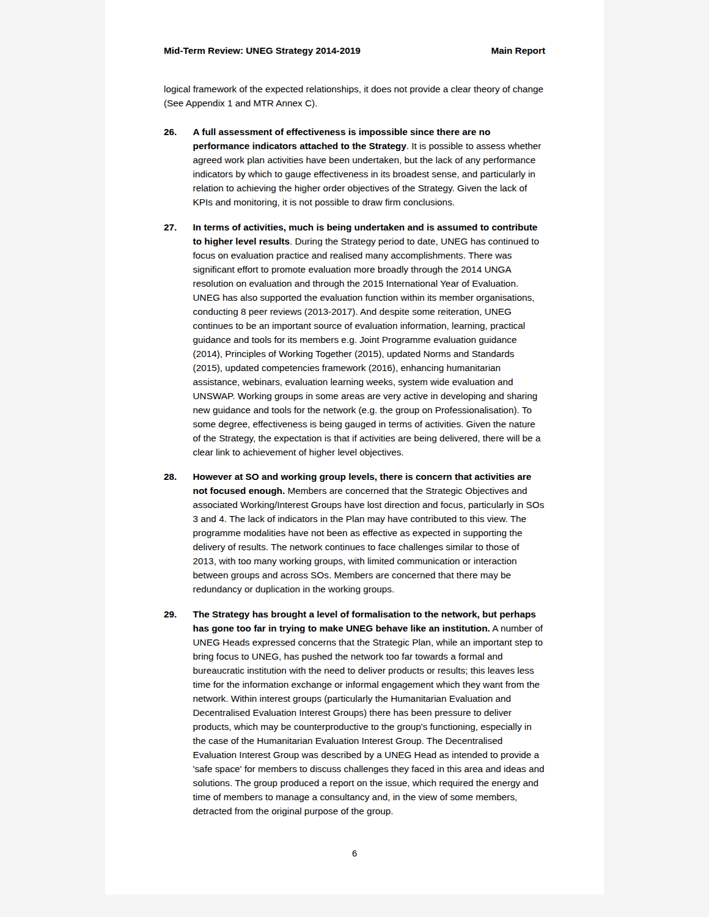Mid-Term Review: UNEG Strategy 2014-2019 Main Report
logical framework of the expected relationships, it does not provide a clear theory of change (See Appendix 1 and MTR Annex C).
26.
A full assessment of effectiveness is impossible since there are no performance indicators attached to the Strategy. It is possible to assess whether agreed work plan activities have been undertaken, but the lack of any performance indicators by which to gauge effectiveness in its broadest sense, and particularly in relation to achieving the higher order objectives of the Strategy. Given the lack of KPIs and monitoring, it is not possible to draw firm conclusions.
27.
In terms of activities, much is being undertaken and is assumed to contribute to higher level results. During the Strategy period to date, UNEG has continued to focus on evaluation practice and realised many accomplishments. There was significant effort to promote evaluation more broadly through the 2014 UNGA resolution on evaluation and through the 2015 International Year of Evaluation. UNEG has also supported the evaluation function within its member organisations, conducting 8 peer reviews (2013-2017). And despite some reiteration, UNEG continues to be an important source of evaluation information, learning, practical guidance and tools for its members e.g. Joint Programme evaluation guidance (2014), Principles of Working Together (2015), updated Norms and Standards (2015), updated competencies framework (2016), enhancing humanitarian assistance, webinars, evaluation learning weeks, system wide evaluation and UNSWAP. Working groups in some areas are very active in developing and sharing new guidance and tools for the network (e.g. the group on Professionalisation). To some degree, effectiveness is being gauged in terms of activities. Given the nature of the Strategy, the expectation is that if activities are being delivered, there will be a clear link to achievement of higher level objectives.
28.
However at SO and working group levels, there is concern that activities are not focused enough. Members are concerned that the Strategic Objectives and associated Working/Interest Groups have lost direction and focus, particularly in SOs 3 and 4. The lack of indicators in the Plan may have contributed to this view. The programme modalities have not been as effective as expected in supporting the delivery of results. The network continues to face challenges similar to those of 2013, with too many working groups, with limited communication or interaction between groups and across SOs. Members are concerned that there may be redundancy or duplication in the working groups.
29.
The Strategy has brought a level of formalisation to the network, but perhaps has gone too far in trying to make UNEG behave like an institution. A number of UNEG Heads expressed concerns that the Strategic Plan, while an important step to bring focus to UNEG, has pushed the network too far towards a formal and bureaucratic institution with the need to deliver products or results; this leaves less time for the information exchange or informal engagement which they want from the network. Within interest groups (particularly the Humanitarian Evaluation and Decentralised Evaluation Interest Groups) there has been pressure to deliver products, which may be counterproductive to the group's functioning, especially in the case of the Humanitarian Evaluation Interest Group. The Decentralised Evaluation Interest Group was described by a UNEG Head as intended to provide a 'safe space' for members to discuss challenges they faced in this area and ideas and solutions. The group produced a report on the issue, which required the energy and time of members to manage a consultancy and, in the view of some members, detracted from the original purpose of the group.
6